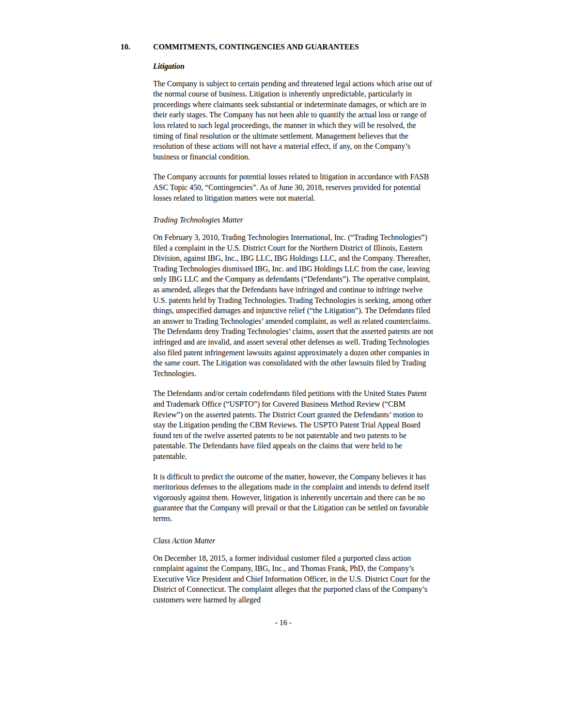10. COMMITMENTS, CONTINGENCIES AND GUARANTEES
Litigation
The Company is subject to certain pending and threatened legal actions which arise out of the normal course of business. Litigation is inherently unpredictable, particularly in proceedings where claimants seek substantial or indeterminate damages, or which are in their early stages. The Company has not been able to quantify the actual loss or range of loss related to such legal proceedings, the manner in which they will be resolved, the timing of final resolution or the ultimate settlement. Management believes that the resolution of these actions will not have a material effect, if any, on the Company’s business or financial condition.
The Company accounts for potential losses related to litigation in accordance with FASB ASC Topic 450, “Contingencies”. As of June 30, 2018, reserves provided for potential losses related to litigation matters were not material.
Trading Technologies Matter
On February 3, 2010, Trading Technologies International, Inc. (“Trading Technologies”) filed a complaint in the U.S. District Court for the Northern District of Illinois, Eastern Division, against IBG, Inc., IBG LLC, IBG Holdings LLC, and the Company. Thereafter, Trading Technologies dismissed IBG, Inc. and IBG Holdings LLC from the case, leaving only IBG LLC and the Company as defendants (“Defendants”). The operative complaint, as amended, alleges that the Defendants have infringed and continue to infringe twelve U.S. patents held by Trading Technologies. Trading Technologies is seeking, among other things, unspecified damages and injunctive relief (“the Litigation”). The Defendants filed an answer to Trading Technologies’ amended complaint, as well as related counterclaims. The Defendants deny Trading Technologies’ claims, assert that the asserted patents are not infringed and are invalid, and assert several other defenses as well. Trading Technologies also filed patent infringement lawsuits against approximately a dozen other companies in the same court. The Litigation was consolidated with the other lawsuits filed by Trading Technologies.
The Defendants and/or certain codefendants filed petitions with the United States Patent and Trademark Office (“USPTO”) for Covered Business Method Review (“CBM Review”) on the asserted patents. The District Court granted the Defendants’ motion to stay the Litigation pending the CBM Reviews. The USPTO Patent Trial Appeal Board found ten of the twelve asserted patents to be not patentable and two patents to be patentable. The Defendants have filed appeals on the claims that were held to be patentable.
It is difficult to predict the outcome of the matter, however, the Company believes it has meritorious defenses to the allegations made in the complaint and intends to defend itself vigorously against them. However, litigation is inherently uncertain and there can be no guarantee that the Company will prevail or that the Litigation can be settled on favorable terms.
Class Action Matter
On December 18, 2015, a former individual customer filed a purported class action complaint against the Company, IBG, Inc., and Thomas Frank, PhD, the Company’s Executive Vice President and Chief Information Officer, in the U.S. District Court for the District of Connecticut. The complaint alleges that the purported class of the Company’s customers were harmed by alleged
- 16 -